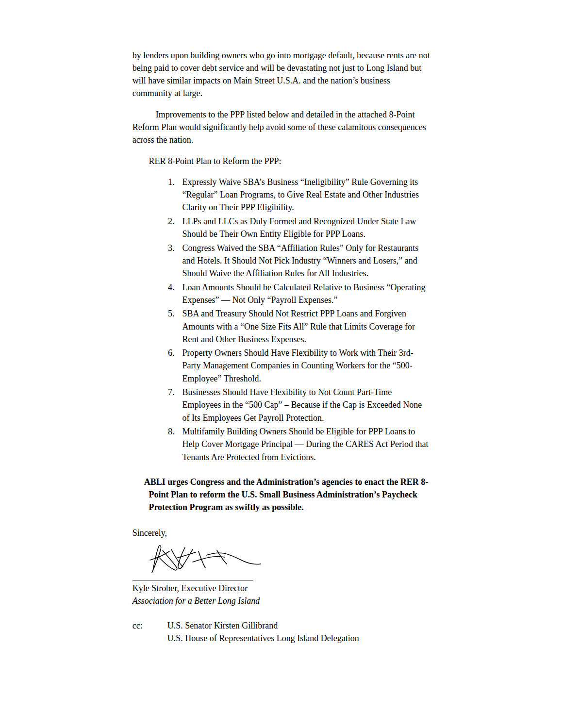by lenders upon building owners who go into mortgage default, because rents are not being paid to cover debt service and will be devastating not just to Long Island but will have similar impacts on Main Street U.S.A. and the nation’s business community at large.
Improvements to the PPP listed below and detailed in the attached 8-Point Reform Plan would significantly help avoid some of these calamitous consequences across the nation.
RER 8-Point Plan to Reform the PPP:
Expressly Waive SBA’s Business “Ineligibility” Rule Governing its “Regular” Loan Programs, to Give Real Estate and Other Industries Clarity on Their PPP Eligibility.
LLPs and LLCs as Duly Formed and Recognized Under State Law Should be Their Own Entity Eligible for PPP Loans.
Congress Waived the SBA “Affiliation Rules” Only for Restaurants and Hotels. It Should Not Pick Industry “Winners and Losers,” and Should Waive the Affiliation Rules for All Industries.
Loan Amounts Should be Calculated Relative to Business “Operating Expenses” — Not Only “Payroll Expenses.”
SBA and Treasury Should Not Restrict PPP Loans and Forgiven Amounts with a “One Size Fits All” Rule that Limits Coverage for Rent and Other Business Expenses.
Property Owners Should Have Flexibility to Work with Their 3rd-Party Management Companies in Counting Workers for the “500-Employee” Threshold.
Businesses Should Have Flexibility to Not Count Part-Time Employees in the “500 Cap” – Because if the Cap is Exceeded None of Its Employees Get Payroll Protection.
Multifamily Building Owners Should be Eligible for PPP Loans to Help Cover Mortgage Principal — During the CARES Act Period that Tenants Are Protected from Evictions.
ABLI urges Congress and the Administration’s agencies to enact the RER 8-Point Plan to reform the U.S. Small Business Administration’s Paycheck Protection Program as swiftly as possible.
Sincerely,
Kyle Strober, Executive Director
Association for a Better Long Island
| cc: | U.S. Senator Kirsten Gillibrand |
| | U.S. House of Representatives Long Island Delegation |